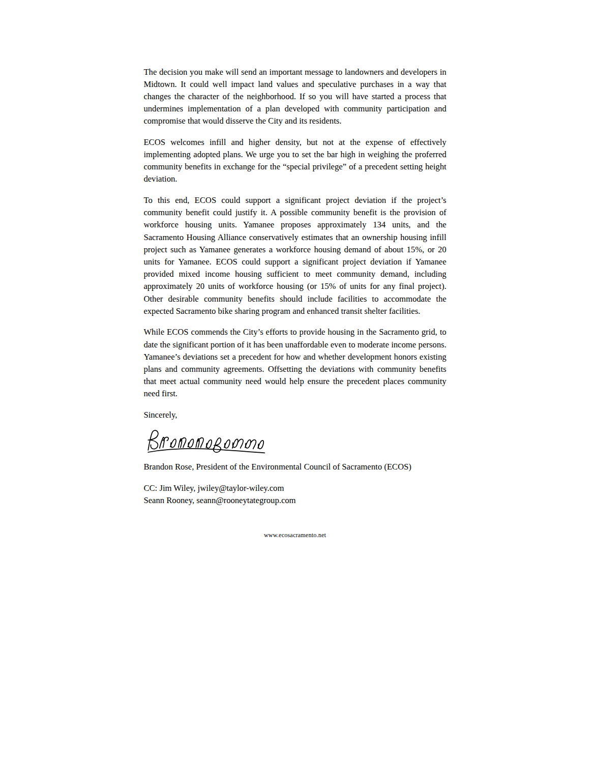The decision you make will send an important message to landowners and developers in Midtown. It could well impact land values and speculative purchases in a way that changes the character of the neighborhood. If so you will have started a process that undermines implementation of a plan developed with community participation and compromise that would disserve the City and its residents.
ECOS welcomes infill and higher density, but not at the expense of effectively implementing adopted plans. We urge you to set the bar high in weighing the proferred community benefits in exchange for the “special privilege” of a precedent setting height deviation.
To this end, ECOS could support a significant project deviation if the project’s community benefit could justify it. A possible community benefit is the provision of workforce housing units. Yamanee proposes approximately 134 units, and the Sacramento Housing Alliance conservatively estimates that an ownership housing infill project such as Yamanee generates a workforce housing demand of about 15%, or 20 units for Yamanee. ECOS could support a significant project deviation if Yamanee provided mixed income housing sufficient to meet community demand, including approximately 20 units of workforce housing (or 15% of units for any final project). Other desirable community benefits should include facilities to accommodate the expected Sacramento bike sharing program and enhanced transit shelter facilities.
While ECOS commends the City’s efforts to provide housing in the Sacramento grid, to date the significant portion of it has been unaffordable even to moderate income persons. Yamanee’s deviations set a precedent for how and whether development honors existing plans and community agreements. Offsetting the deviations with community benefits that meet actual community need would help ensure the precedent places community need first.
Sincerely,
Brandon Rose, President of the Environmental Council of Sacramento (ECOS)
CC: Jim Wiley, jwiley@taylor-wiley.com Seann Rooney, seann@rooneytategroup.com
www.ecosacramento.net